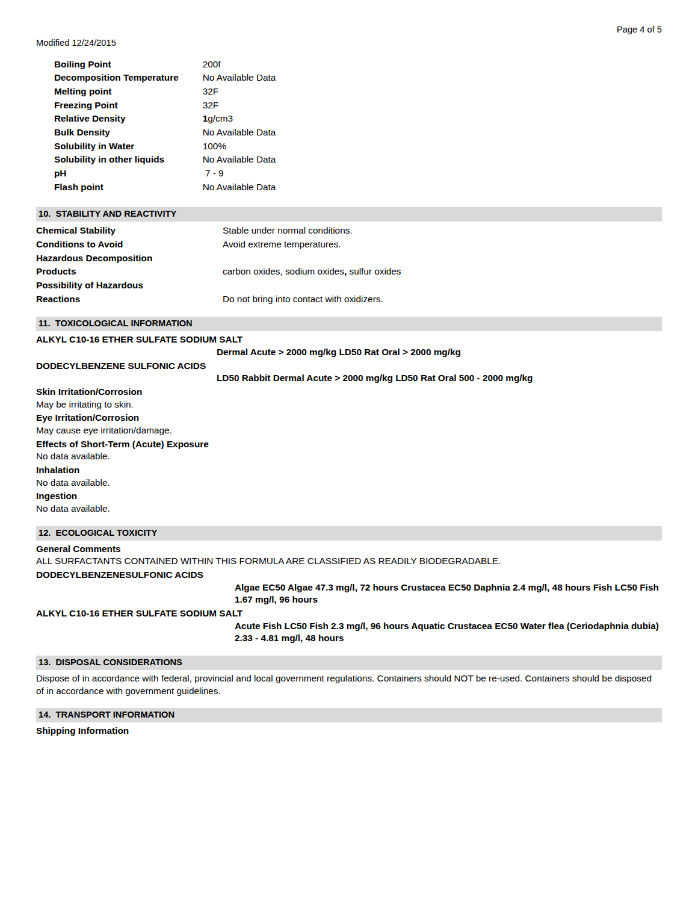Page 4 of 5
Modified 12/24/2015
| Boiling Point | 200f |
| Decomposition Temperature | No Available Data |
| Melting point | 32F |
| Freezing Point | 32F |
| Relative Density | 1 g/cm3 |
| Bulk Density | No Available Data |
| Solubility in Water | 100% |
| Solubility in other liquids | No Available Data |
| pH | 7 - 9 |
| Flash point | No Available Data |
10. STABILITY AND REACTIVITY
| Chemical Stability | Stable under normal conditions. |
| Conditions to Avoid | Avoid extreme temperatures. |
| Hazardous Decomposition | |
| Products | carbon oxides, sodium oxides , sulfur oxides |
| Possibility of Hazardous | |
| Reactions | Do not bring into contact with oxidizers. |
11. TOXICOLOGICAL INFORMATION
ALKYL C10-16 ETHER SULFATE SODIUM SALT
Dermal Acute > 2000 mg/kg LD50 Rat Oral > 2000 mg/kg
DODECYLBENZENE SULFONIC ACIDS
LD50 Rabbit Dermal Acute > 2000 mg/kg LD50 Rat Oral 500 - 2000 mg/kg
Skin Irritation/Corrosion
May be irritating to skin.
Eye Irritation/Corrosion
May cause eye irritation/damage.
Effects of Short-Term (Acute) Exposure
No data available.
Inhalation
No data available.
Ingestion
No data available.
12. ECOLOGICAL TOXICITY
General Comments
ALL SURFACTANTS CONTAINED WITHIN THIS FORMULA ARE CLASSIFIED AS READILY BIODEGRADABLE.
DODECYLBENZENESULFONIC ACIDS
Algae EC50 Algae 47.3 mg/l, 72 hours Crustacea EC50 Daphnia 2.4 mg/l, 48 hours Fish LC50 Fish 1.67 mg/l, 96 hours
ALKYL C10-16 ETHER SULFATE SODIUM SALT
Acute Fish LC50 Fish 2.3 mg/l, 96 hours Aquatic Crustacea EC50 Water flea (Ceriodaphnia dubia) 2.33 - 4.81 mg/l, 48 hours
13. DISPOSAL CONSIDERATIONS
Dispose of in accordance with federal, provincial and local government regulations. Containers should NOT be re-used. Containers should be disposed of in accordance with government guidelines.
14. TRANSPORT INFORMATION
Shipping Information